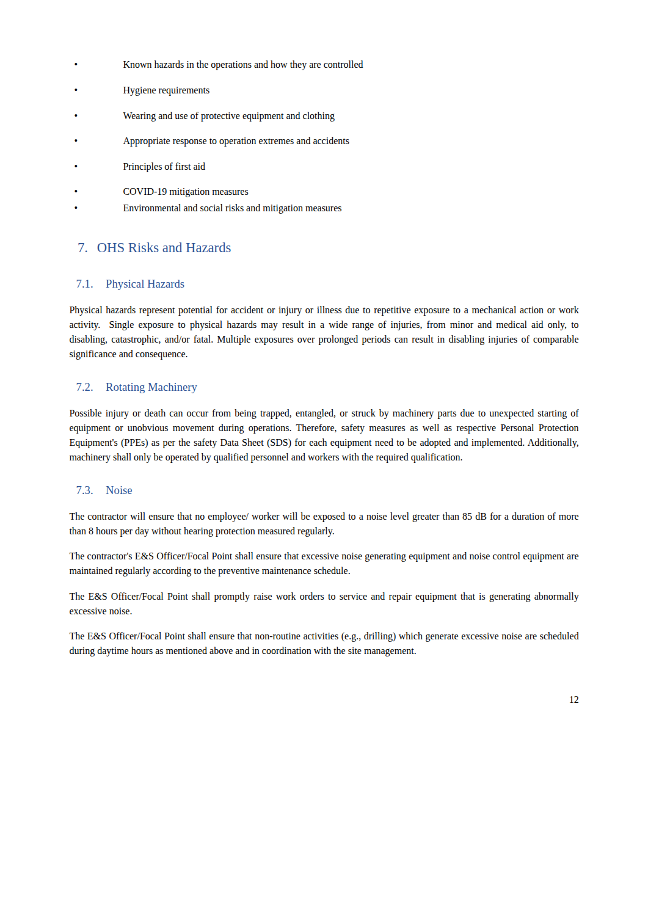Known hazards in the operations and how they are controlled
Hygiene requirements
Wearing and use of protective equipment and clothing
Appropriate response to operation extremes and accidents
Principles of first aid
COVID-19 mitigation measures
Environmental and social risks and mitigation measures
7. OHS Risks and Hazards
7.1. Physical Hazards
Physical hazards represent potential for accident or injury or illness due to repetitive exposure to a mechanical action or work activity. Single exposure to physical hazards may result in a wide range of injuries, from minor and medical aid only, to disabling, catastrophic, and/or fatal. Multiple exposures over prolonged periods can result in disabling injuries of comparable significance and consequence.
7.2. Rotating Machinery
Possible injury or death can occur from being trapped, entangled, or struck by machinery parts due to unexpected starting of equipment or unobvious movement during operations. Therefore, safety measures as well as respective Personal Protection Equipment's (PPEs) as per the safety Data Sheet (SDS) for each equipment need to be adopted and implemented. Additionally, machinery shall only be operated by qualified personnel and workers with the required qualification.
7.3. Noise
The contractor will ensure that no employee/ worker will be exposed to a noise level greater than 85 dB for a duration of more than 8 hours per day without hearing protection measured regularly.
The contractor's E&S Officer/Focal Point shall ensure that excessive noise generating equipment and noise control equipment are maintained regularly according to the preventive maintenance schedule.
The E&S Officer/Focal Point shall promptly raise work orders to service and repair equipment that is generating abnormally excessive noise.
The E&S Officer/Focal Point shall ensure that non-routine activities (e.g., drilling) which generate excessive noise are scheduled during daytime hours as mentioned above and in coordination with the site management.
12